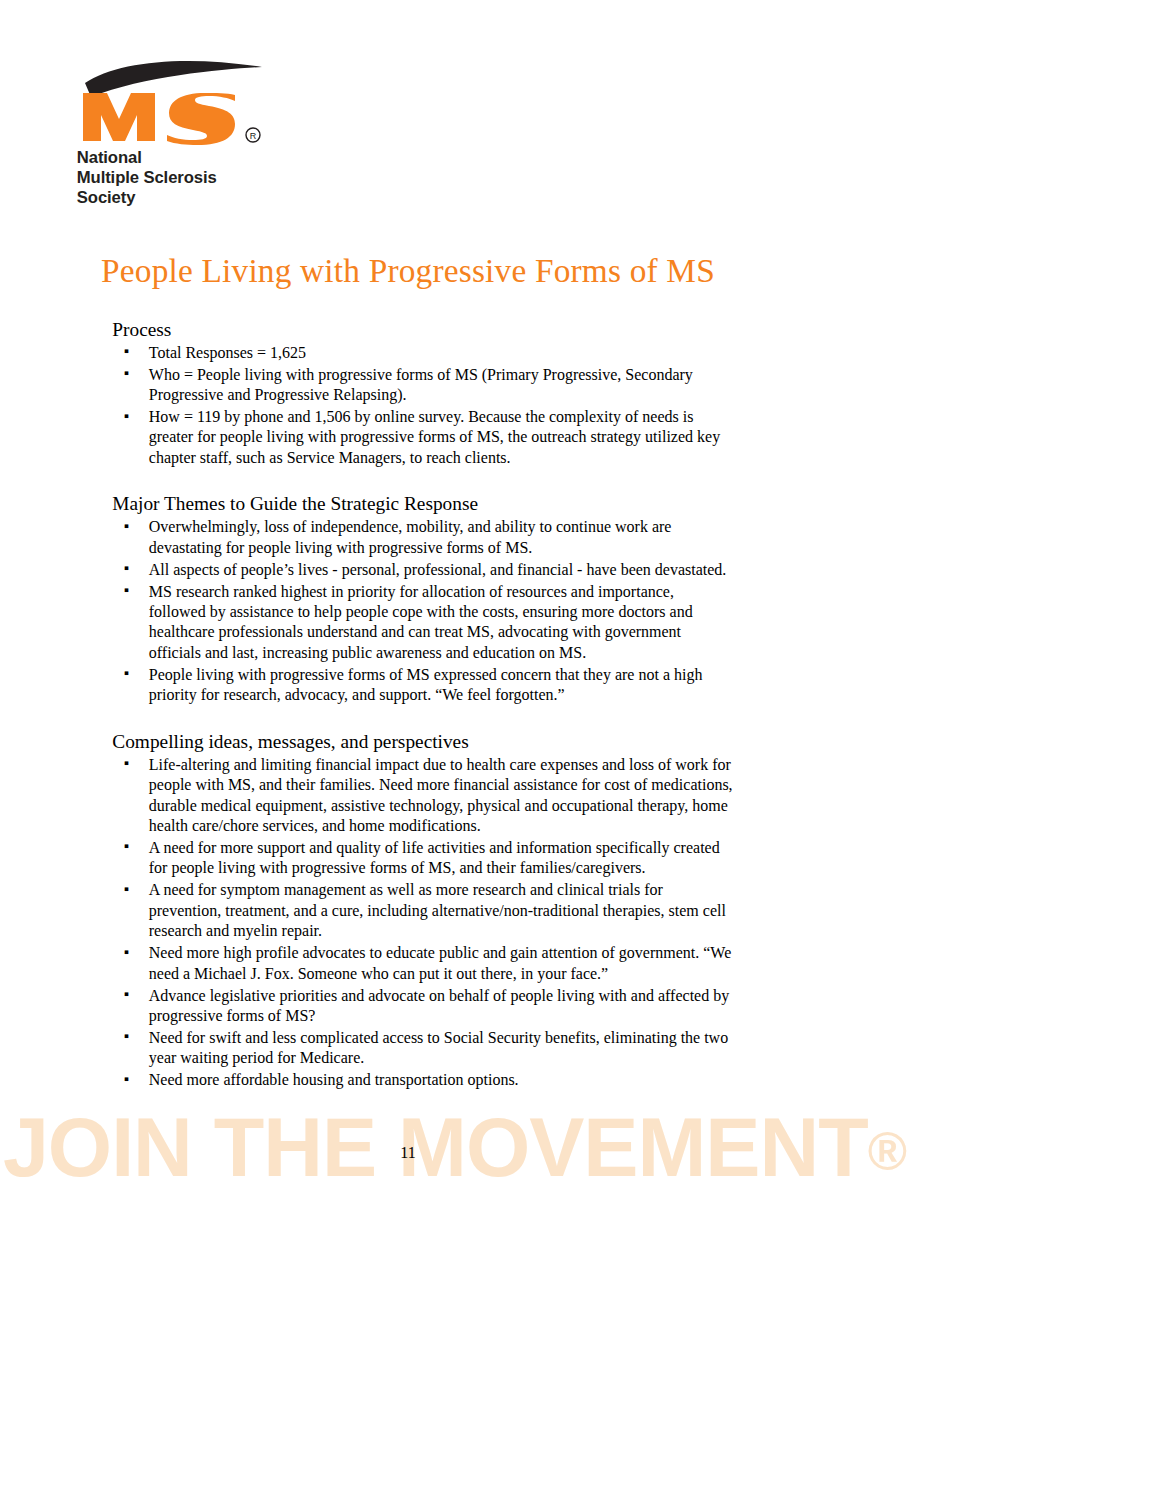R
National
Multiple Sclerosis
Society
People Living with Progressive Forms of MS
Process
Total Responses = 1,625
Who = People living with progressive forms of MS (Primary Progressive, Secondary Progressive and Progressive Relapsing).
How = 119 by phone and 1,506 by online survey. Because the complexity of needs is greater for people living with progressive forms of MS, the outreach strategy utilized key chapter staff, such as Service Managers, to reach clients.
Major Themes to Guide the Strategic Response
Overwhelmingly, loss of independence, mobility, and ability to continue work are devastating for people living with progressive forms of MS.
All aspects of people’s lives - personal, professional, and financial - have been devastated.
MS research ranked highest in priority for allocation of resources and importance, followed by assistance to help people cope with the costs, ensuring more doctors and healthcare professionals understand and can treat MS, advocating with government officials and last, increasing public awareness and education on MS.
People living with progressive forms of MS expressed concern that they are not a high priority for research, advocacy, and support. “We feel forgotten.”
Compelling ideas, messages, and perspectives
Life-altering and limiting financial impact due to health care expenses and loss of work for people with MS, and their families. Need more financial assistance for cost of medications, durable medical equipment, assistive technology, physical and occupational therapy, home health care/chore services, and home modifications.
A need for more support and quality of life activities and information specifically created for people living with progressive forms of MS, and their families/caregivers.
A need for symptom management as well as more research and clinical trials for prevention, treatment, and a cure, including alternative/non-traditional therapies, stem cell research and myelin repair.
Need more high profile advocates to educate public and gain attention of government. “We need a Michael J. Fox. Someone who can put it out there, in your face.”
Advance legislative priorities and advocate on behalf of people living with and affected by progressive forms of MS?
Need for swift and less complicated access to Social Security benefits, eliminating the two year waiting period for Medicare.
Need more affordable housing and transportation options.
JOIN THE MOVEMENT®
11